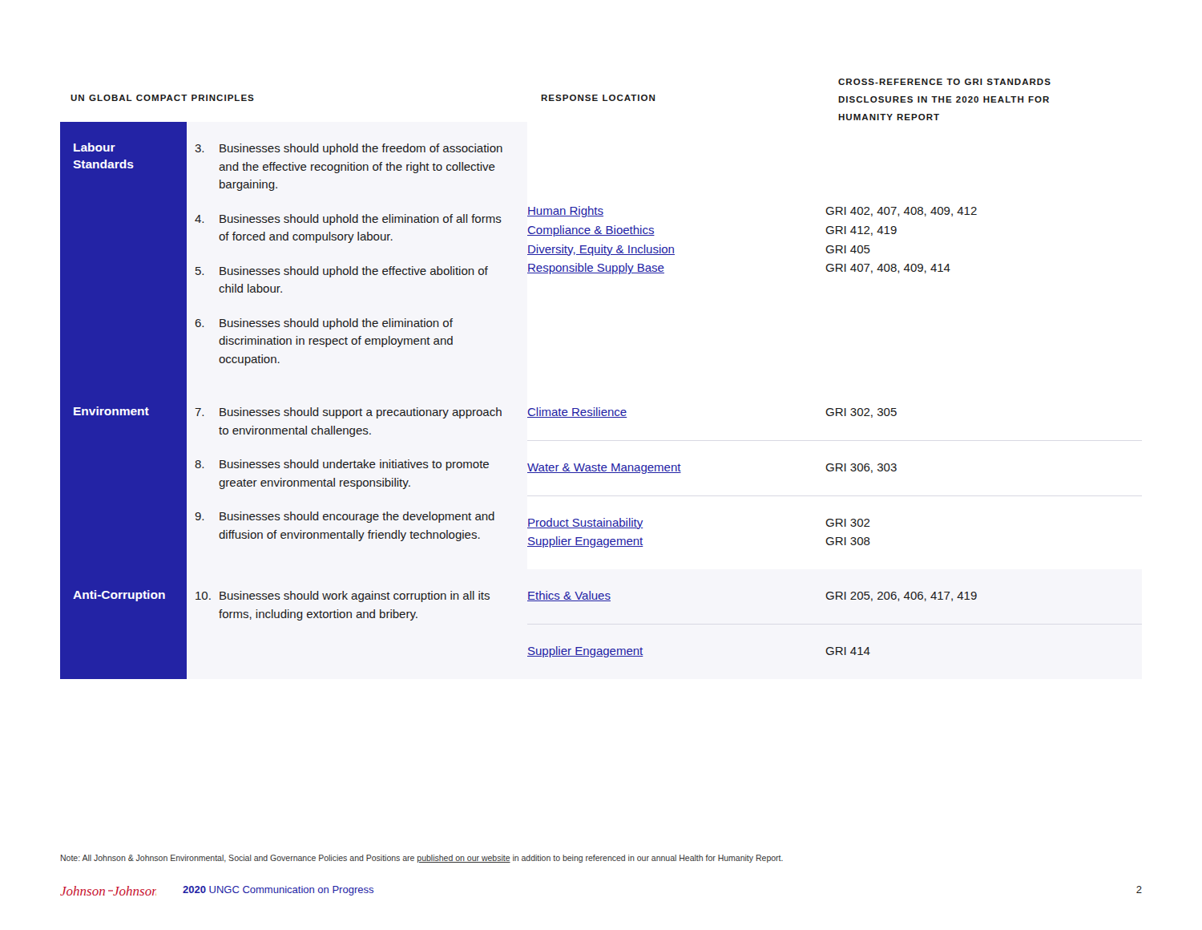UN Global Compact Principles
Response Location
Cross-Reference to GRI Standards
Disclosures in the 2020 Health for
Humanity Report
| Labour Standards | 3. Businesses should uphold the freedom of association and the effective recognition of the right to collective bargaining. 4. Businesses should uphold the elimination of all forms of forced and compulsory labour. 5. Businesses should uphold the effective abolition of child labour. 6. Businesses should uphold the elimination of discrimination in respect of employment and occupation. | Human Rights Compliance & Bioethics Diversity, Equity & Inclusion Responsible Supply Base | GRI 402, 407, 408, 409, 412 GRI 412, 419 GRI 405 GRI 407, 408, 409, 414 |
| Environment | 7. Businesses should support a precautionary approach to environmental challenges. 8. Businesses should undertake initiatives to promote greater environmental responsibility. 9. Businesses should encourage the development and diffusion of environmentally friendly technologies. | Climate Resilience | GRI 302, 305 |
| Water & Waste Management | GRI 306, 303 |
| Product Sustainability Supplier Engagement | GRI 302 GRI 308 |
| Anti-Corruption | 10. Businesses should work against corruption in all its forms, including extortion and bribery. | Ethics & Values | GRI 205, 206, 406, 417, 419 |
| Supplier Engagement | GRI 414 |
Note: All Johnson & Johnson Environmental, Social and Governance Policies and Positions are published on our website in addition to being referenced in our annual Health for Humanity Report.
Johnson Johnson
2020 UNGC Communication on Progress
2